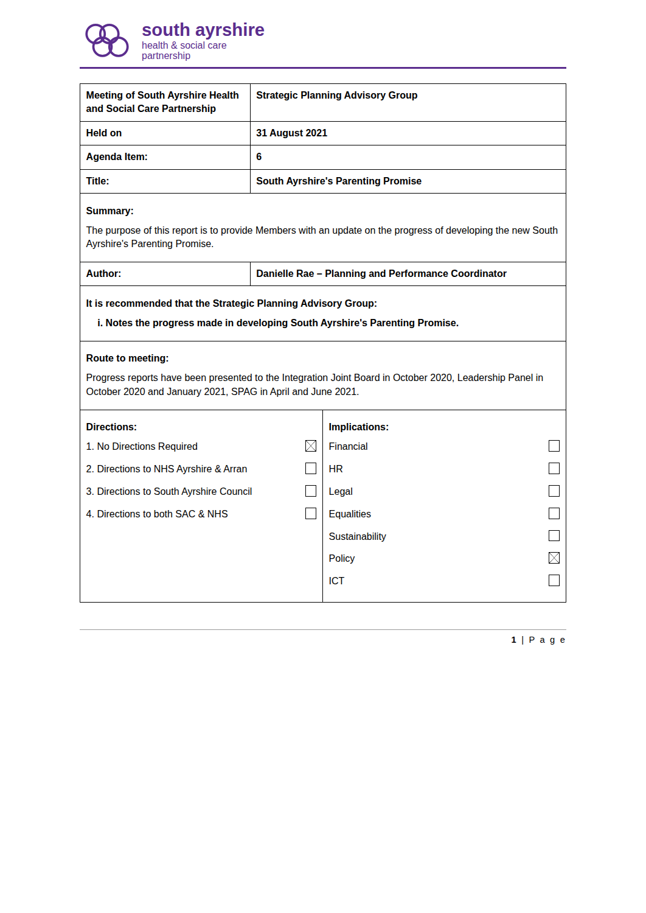south ayrshire
health & social care
partnership
| Meeting of South Ayrshire Health and Social Care Partnership | Strategic Planning Advisory Group |
| Held on | 31 August 2021 |
| Agenda Item: | 6 |
| Title: | South Ayrshire's Parenting Promise |
| Summary: The purpose of this report is to provide Members with an update on the progress of developing the new South Ayrshire's Parenting Promise. |
| Author: | Danielle Rae – Planning and Performance Coordinator |
| It is recommended that the Strategic Planning Advisory Group: Notes the progress made in developing South Ayrshire's Parenting Promise. |
| Route to meeting: Progress reports have been presented to the Integration Joint Board in October 2020, Leadership Panel in October 2020 and January 2021, SPAG in April and June 2021. |
| Directions: 1. No Directions Required 2. Directions to NHS Ayrshire & Arran 3. Directions to South Ayrshire Council 4. Directions to both SAC & NHS Implications: Financial HR Legal Equalities Sustainability Policy ICT |
1 | P a g e